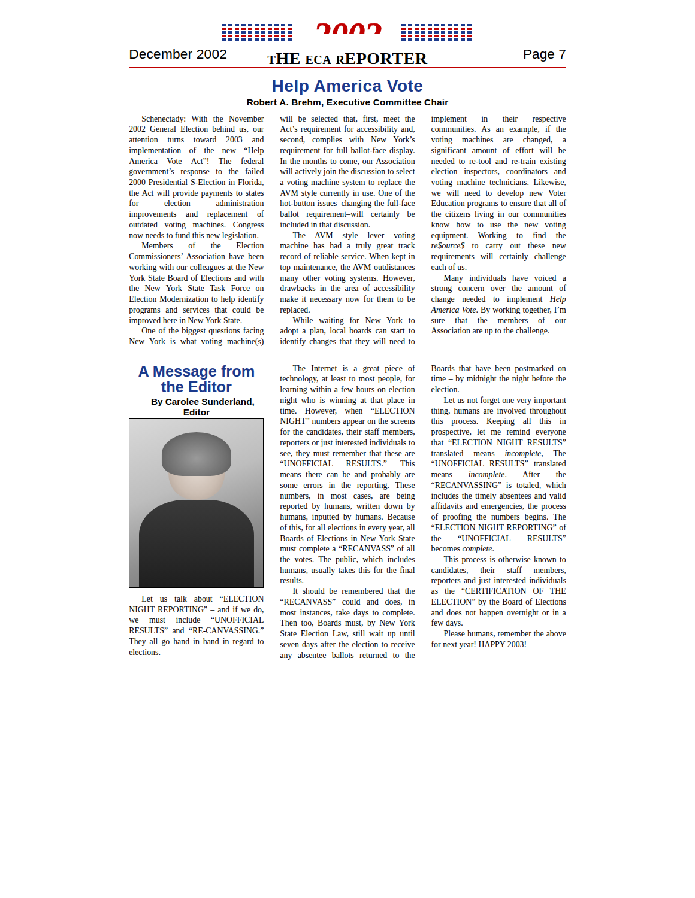December 2002
2002
THE ECA REPORTER
Page 7
Help America Vote
Robert A. Brehm, Executive Committee Chair
Schenectady: With the November 2002 General Election behind us, our attention turns toward 2003 and implementation of the new “Help America Vote Act”! The federal government’s response to the failed 2000 Presidential S-Election in Florida, the Act will provide payments to states for election administration improvements and replacement of outdated voting machines. Congress now needs to fund this new legislation.
Members of the Election Commissioners’ Association have been working with our colleagues at the New York State Board of Elections and with the New York State Task Force on Election Modernization to help identify programs and services that could be improved here in New York State.
One of the biggest questions facing New York is what voting machine(s) will be selected that, first, meet the Act’s requirement for accessibility and, second, complies with New York’s requirement for full ballot-face display. In the months to come, our Association will actively join the discussion to select a voting machine system to replace the AVM style currently in use. One of the hot-button issues–changing the full-face ballot requirement–will certainly be included in that discussion.
The AVM style lever voting machine has had a truly great track record of reliable service. When kept in top maintenance, the AVM outdistances many other voting systems. However, drawbacks in the area of accessibility make it necessary now for them to be replaced.
While waiting for New York to adopt a plan, local boards can start to identify changes that they will need to implement in their respective communities. As an example, if the voting machines are changed, a significant amount of effort will be needed to re-tool and re-train existing election inspectors, coordinators and voting machine technicians. Likewise, we will need to develop new Voter Education programs to ensure that all of the citizens living in our communities know how to use the new voting equipment. Working to find the re$ource$ to carry out these new requirements will certainly challenge each of us.
Many individuals have voiced a strong concern over the amount of change needed to implement Help America Vote. By working together, I’m sure that the members of our Association are up to the challenge.
A Message from
the Editor
By Carolee Sunderland,
Editor
Let us talk about “ELECTION NIGHT REPORTING” – and if we do, we must include “UNOFFICIAL RESULTS” and “RE-CANVASSING.” They all go hand in hand in regard to elections.
The Internet is a great piece of technology, at least to most people, for learning within a few hours on election night who is winning at that place in time. However, when “ELECTION NIGHT” numbers appear on the screens for the candidates, their staff members, reporters or just interested individuals to see, they must remember that these are “UNOFFICIAL RESULTS.” This means there can be and probably are some errors in the reporting. These numbers, in most cases, are being reported by humans, written down by humans, inputted by humans. Because of this, for all elections in every year, all Boards of Elections in New York State must complete a “RECANVASS” of all the votes. The public, which includes humans, usually takes this for the final results.
It should be remembered that the “RECANVASS” could and does, in most instances, take days to complete. Then too, Boards must, by New York State Election Law, still wait up until seven days after the election to receive any absentee ballots returned to the Boards that have been postmarked on time – by midnight the night before the election.
Let us not forget one very important thing, humans are involved throughout this process. Keeping all this in prospective, let me remind everyone that “ELECTION NIGHT RESULTS” translated means incomplete, The “UNOFFICIAL RESULTS” translated means incomplete. After the “RECANVASSING” is totaled, which includes the timely absentees and valid affidavits and emergencies, the process of proofing the numbers begins. The “ELECTION NIGHT REPORTING” of the “UNOFFICIAL RESULTS” becomes complete.
This process is otherwise known to candidates, their staff members, reporters and just interested individuals as the “CERTIFICATION OF THE ELECTION” by the Board of Elections and does not happen overnight or in a few days.
Please humans, remember the above for next year! HAPPY 2003!